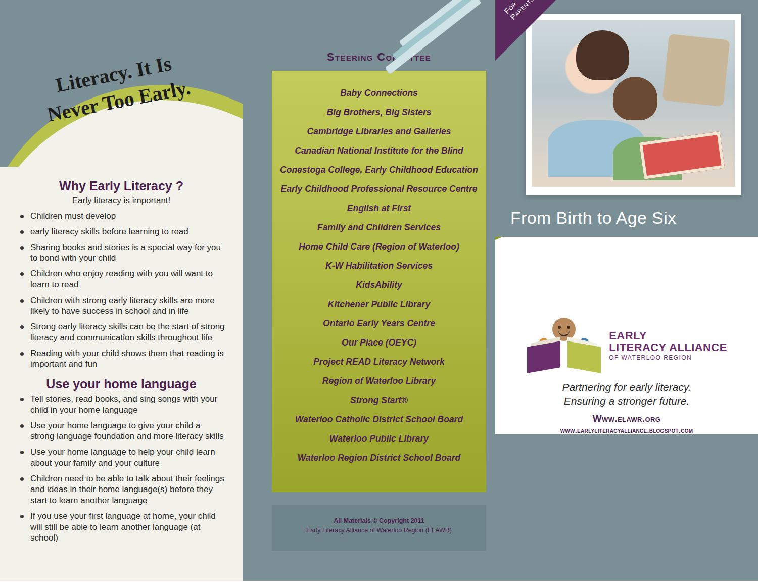Literacy. It Is
Never Too Early.
Why Early Literacy ?
Early literacy is important!
Children must develop
early literacy skills before learning to read
Sharing books and stories is a special way for you to bond with your child
Children who enjoy reading with you will want to learn to read
Children with strong early literacy skills are more likely to have success in school and in life
Strong early literacy skills can be the start of strong literacy and communication skills throughout life
Reading with your child shows them that reading is important and fun
Use your home language
Tell stories, read books, and sing songs with your child in your home language
Use your home language to give your child a strong language foundation and more literacy skills
Use your home language to help your child learn about your family and your culture
Children need to be able to talk about their feelings and ideas in their home language(s) before they start to learn another language
If you use your first language at home, your child will still be able to learn another language (at school)
Steering Committee
Baby Connections
Big Brothers, Big Sisters
Cambridge Libraries and Galleries
Canadian National Institute for the Blind
Conestoga College, Early Childhood Education
Early Childhood Professional Resource Centre
English at First
Family and Children Services
Home Child Care (Region of Waterloo)
K-W Habilitation Services
KidsAbility
Kitchener Public Library
Ontario Early Years Centre
Our Place (OEYC)
Project READ Literacy Network
Region of Waterloo Library
Strong Start®
Waterloo Catholic District School Board
Waterloo Public Library
Waterloo Region District School Board
All Materials © Copyright 2011
Early Literacy Alliance of Waterloo Region (ELAWR)
For
Parents
From Birth to Age Six
EARLY
LITERACY ALLIANCE
OF WATERLOO REGION
Partnering for early literacy.
Ensuring a stronger future.
Www.elawr.org
www.earlyliteracyalliance.blogspot.com